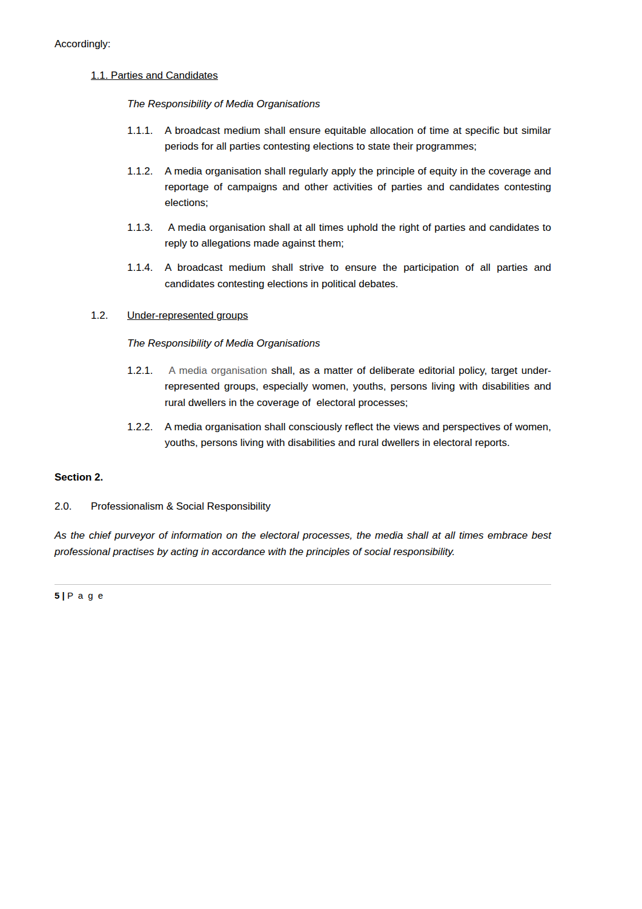Accordingly:
1.1. Parties and Candidates
The Responsibility of Media Organisations
1.1.1. A broadcast medium shall ensure equitable allocation of time at specific but similar periods for all parties contesting elections to state their programmes;
1.1.2. A media organisation shall regularly apply the principle of equity in the coverage and reportage of campaigns and other activities of parties and candidates contesting elections;
1.1.3. A media organisation shall at all times uphold the right of parties and candidates to reply to allegations made against them;
1.1.4. A broadcast medium shall strive to ensure the participation of all parties and candidates contesting elections in political debates.
1.2. Under-represented groups
The Responsibility of Media Organisations
1.2.1. A media organisation shall, as a matter of deliberate editorial policy, target under-represented groups, especially women, youths, persons living with disabilities and rural dwellers in the coverage of electoral processes;
1.2.2. A media organisation shall consciously reflect the views and perspectives of women, youths, persons living with disabilities and rural dwellers in electoral reports.
Section 2.
2.0. Professionalism & Social Responsibility
As the chief purveyor of information on the electoral processes, the media shall at all times embrace best professional practises by acting in accordance with the principles of social responsibility.
5 | P a g e